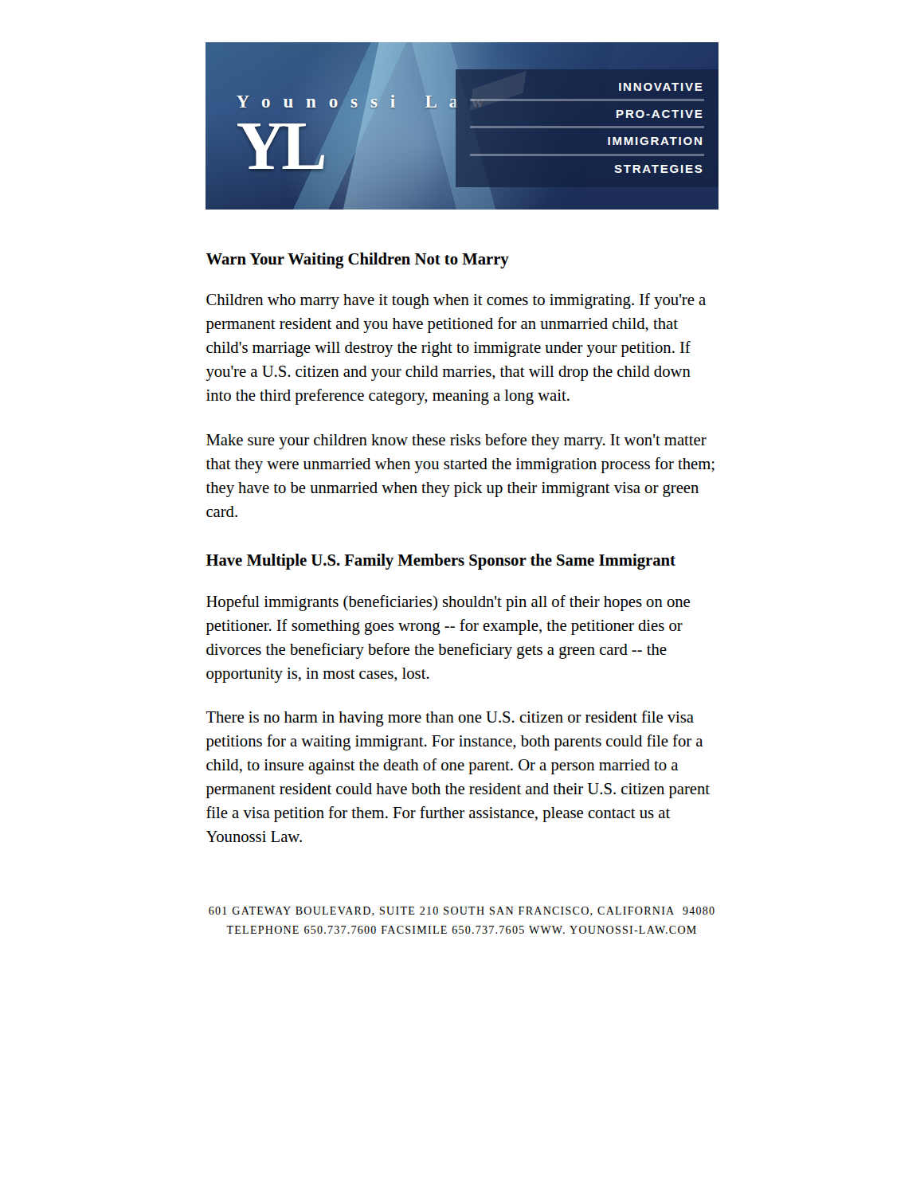Y o u n o s s i L a w
YL
Innovative
Pro-Active
Immigration
Strategies
Warn Your Waiting Children Not to Marry
Children who marry have it tough when it comes to immigrating. If you're a permanent resident and you have petitioned for an unmarried child, that child's marriage will destroy the right to immigrate under your petition. If you're a U.S. citizen and your child marries, that will drop the child down into the third preference category, meaning a long wait.
Make sure your children know these risks before they marry. It won't matter that they were unmarried when you started the immigration process for them; they have to be unmarried when they pick up their immigrant visa or green card.
Have Multiple U.S. Family Members Sponsor the Same Immigrant
Hopeful immigrants (beneficiaries) shouldn't pin all of their hopes on one petitioner. If something goes wrong -- for example, the petitioner dies or divorces the beneficiary before the beneficiary gets a green card -- the opportunity is, in most cases, lost.
There is no harm in having more than one U.S. citizen or resident file visa petitions for a waiting immigrant. For instance, both parents could file for a child, to insure against the death of one parent. Or a person married to a permanent resident could have both the resident and their U.S. citizen parent file a visa petition for them. For further assistance, please contact us at Younossi Law.
601 GATEWAY BOULEVARD, SUITE 210 SOUTH SAN FRANCISCO, CALIFORNIA 94080
TELEPHONE 650.737.7600 FACSIMILE 650.737.7605 WWW. YOUNOSSI-LAW.COM